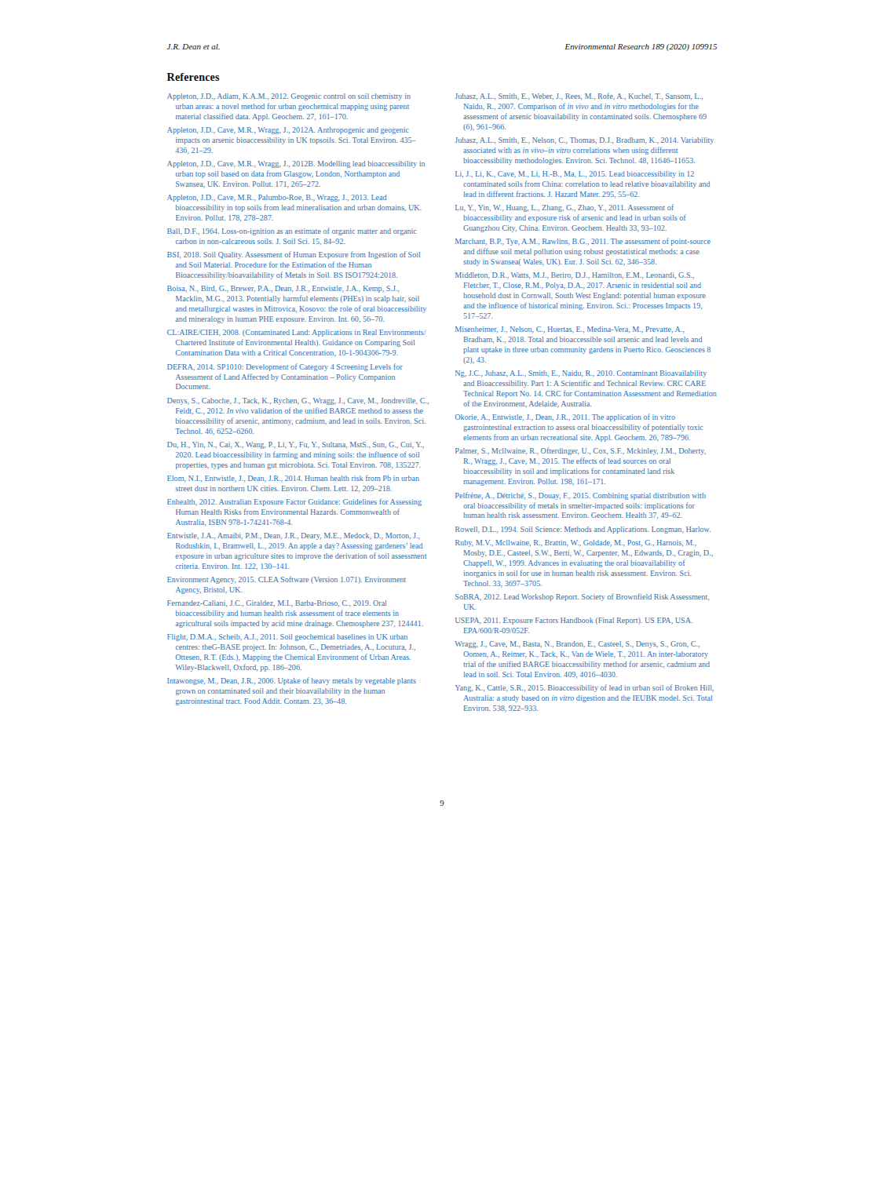J.R. Dean et al.
Environmental Research 189 (2020) 109915
References
Appleton, J.D., Adlam, K.A.M., 2012. Geogenic control on soil chemistry in urban areas: a novel method for urban geochemical mapping using parent material classified data. Appl. Geochem. 27, 161–170.
Appleton, J.D., Cave, M.R., Wragg, J., 2012A. Anthropogenic and geogenic impacts on arsenic bioaccessibility in UK topsoils. Sci. Total Environ. 435–436, 21–29.
Appleton, J.D., Cave, M.R., Wragg, J., 2012B. Modelling lead bioaccessibility in urban top soil based on data from Glasgow, London, Northampton and Swansea, UK. Environ. Pollut. 171, 265–272.
Appleton, J.D., Cave, M.R., Palumbo-Roe, B., Wragg, J., 2013. Lead bioaccessibility in top soils from lead mineralisation and urban domains, UK. Environ. Pollut. 178, 278–287.
Ball, D.F., 1964. Loss-on-ignition as an estimate of organic matter and organic carbon in non-calcareous soils. J. Soil Sci. 15, 84–92.
BSI, 2018. Soil Quality. Assessment of Human Exposure from Ingestion of Soil and Soil Material. Procedure for the Estimation of the Human Bioaccessibility/bioavailability of Metals in Soil. BS ISO17924:2018.
Boisa, N., Bird, G., Brewer, P.A., Dean, J.R., Entwistle, J.A., Kemp, S.J., Macklin, M.G., 2013. Potentially harmful elements (PHEs) in scalp hair, soil and metallurgical wastes in Mitrovica, Kosovo: the role of oral bioaccessibility and mineralogy in human PHE exposure. Environ. Int. 60, 56–70.
CL:AIRE/CIEH, 2008. (Contaminated Land: Applications in Real Environments/ Chartered Institute of Environmental Health). Guidance on Comparing Soil Contamination Data with a Critical Concentration, 10-1-904306-79-9.
DEFRA, 2014. SP1010: Development of Category 4 Screening Levels for Assessment of Land Affected by Contamination – Policy Companion Document.
Denys, S., Caboche, J., Tack, K., Rychen, G., Wragg, J., Cave, M., Jondreville, C., Feidt, C., 2012. In vivo validation of the unified BARGE method to assess the bioaccessibility of arsenic, antimony, cadmium, and lead in soils. Environ. Sci. Technol. 46, 6252–6260.
Du, H., Yin, N., Cai, X., Wang, P., Li, Y., Fu, Y., Sultana, MstS., Sun, G., Cui, Y., 2020. Lead bioaccessibility in farming and mining soils: the influence of soil properties, types and human gut microbiota. Sci. Total Environ. 708, 135227.
Elom, N.I., Entwistle, J., Dean, J.R., 2014. Human health risk from Pb in urban street dust in northern UK cities. Environ. Chem. Lett. 12, 209–218.
Enhealth, 2012. Australian Exposure Factor Guidance: Guidelines for Assessing Human Health Risks from Environmental Hazards. Commonwealth of Australia, ISBN 978-1-74241-768-4.
Entwistle, J.A., Amaibi, P.M., Dean, J.R., Deary, M.E., Medock, D., Morton, J., Rodushkin, I., Bramwell, L., 2019. An apple a day? Assessing gardeners’ lead exposure in urban agriculture sites to improve the derivation of soil assessment criteria. Environ. Int. 122, 130–141.
Environment Agency, 2015. CLEA Software (Version 1.071). Environment Agency, Bristol, UK.
Fernandez-Caliani, J.C., Giraldez, M.I., Barba-Brioso, C., 2019. Oral bioaccessibility and human health risk assessment of trace elements in agricultural soils impacted by acid mine drainage. Chemosphere 237, 124441.
Flight, D.M.A., Scheib, A.J., 2011. Soil geochemical baselines in UK urban centres: theG-BASE project. In: Johnson, C., Demetriades, A., Locutura, J., Ottesen, R.T. (Eds.), Mapping the Chemical Environment of Urban Areas. Wiley-Blackwell, Oxford, pp. 186–206.
Intawongse, M., Dean, J.R., 2006. Uptake of heavy metals by vegetable plants grown on contaminated soil and their bioavailability in the human gastrointestinal tract. Food Addit. Contam. 23, 36–48.
Juhasz, A.L., Smith, E., Weber, J., Rees, M., Rofe, A., Kuchel, T., Sansom, L., Naidu, R., 2007. Comparison of in vivo and in vitro methodologies for the assessment of arsenic bioavailability in contaminated soils. Chemosphere 69 (6), 961–966.
Juhasz, A.L., Smith, E., Nelson, C., Thomas, D.J., Bradham, K., 2014. Variability associated with as in vivo–in vitro correlations when using different bioaccessibility methodologies. Environ. Sci. Technol. 48, 11646–11653.
Li, J., Li, K., Cave, M., Li, H.-B., Ma, L., 2015. Lead bioaccessibility in 12 contaminated soils from China: correlation to lead relative bioavailability and lead in different fractions. J. Hazard Mater. 295, 55–62.
Lu, Y., Yin, W., Huang, L., Zhang, G., Zhao, Y., 2011. Assessment of bioaccessibility and exposure risk of arsenic and lead in urban soils of Guangzhou City, China. Environ. Geochem. Health 33, 93–102.
Marchant, B.P., Tye, A.M., Rawlins, B.G., 2011. The assessment of point-source and diffuse soil metal pollution using robust geostatistical methods: a case study in Swansea( Wales, UK). Eur. J. Soil Sci. 62, 346–358.
Middleton, D.R., Watts, M.J., Beriro, D.J., Hamilton, E.M., Leonardi, G.S., Fletcher, T., Close, R.M., Polya, D.A., 2017. Arsenic in residential soil and household dust in Cornwall, South West England: potential human exposure and the influence of historical mining. Environ. Sci.: Processes Impacts 19, 517–527.
Misenheimer, J., Nelson, C., Huertas, E., Medina-Vera, M., Prevatte, A., Bradham, K., 2018. Total and bioaccessible soil arsenic and lead levels and plant uptake in three urban community gardens in Puerto Rico. Geosciences 8 (2), 43.
Ng, J.C., Juhasz, A.L., Smith, E., Naidu, R., 2010. Contaminant Bioavailability and Bioaccessibility. Part 1: A Scientific and Technical Review. CRC CARE Technical Report No. 14. CRC for Contamination Assessment and Remediation of the Environment, Adelaide, Australia.
Okorie, A., Entwistle, J., Dean, J.R., 2011. The application of in vitro gastrointestinal extraction to assess oral bioaccessibility of potentially toxic elements from an urban recreational site. Appl. Geochem. 26, 789–796.
Palmer, S., Mcllwaine, R., Ofterdinger, U., Cox, S.F., Mckinley, J.M., Doherty, R., Wragg, J., Cave, M., 2015. The effects of lead sources on oral bioaccessibility in soil and implications for contaminated land risk management. Environ. Pollut. 198, 161–171.
Pelfrène, A., Détriché, S., Douay, F., 2015. Combining spatial distribution with oral bioaccessibility of metals in smelter-impacted soils: implications for human health risk assessment. Environ. Geochem. Health 37, 49–62.
Rowell, D.L., 1994. Soil Science: Methods and Applications. Longman, Harlow.
Ruby, M.V., Mcllwaine, R., Brattin, W., Goldade, M., Post, G., Harnois, M., Mosby, D.E., Casteel, S.W., Berti, W., Carpenter, M., Edwards, D., Cragin, D., Chappell, W., 1999. Advances in evaluating the oral bioavailability of inorganics in soil for use in human health risk assessment. Environ. Sci. Technol. 33, 3697–3705.
SoBRA, 2012. Lead Workshop Report. Society of Brownfield Risk Assessment, UK.
USEPA, 2011. Exposure Factors Handbook (Final Report). US EPA, USA. EPA/600/R-09/052F.
Wragg, J., Cave, M., Basta, N., Brandon, E., Casteel, S., Denys, S., Gron, C., Oomen, A., Reimer, K., Tack, K., Van de Wiele, T., 2011. An inter-laboratory trial of the unified BARGE bioaccessibility method for arsenic, cadmium and lead in soil. Sci. Total Environ. 409, 4016–4030.
Yang, K., Cattle, S.R., 2015. Bioaccessibility of lead in urban soil of Broken Hill, Australia: a study based on in vitro digestion and the IEUBK model. Sci. Total Environ. 538, 922–933.
9